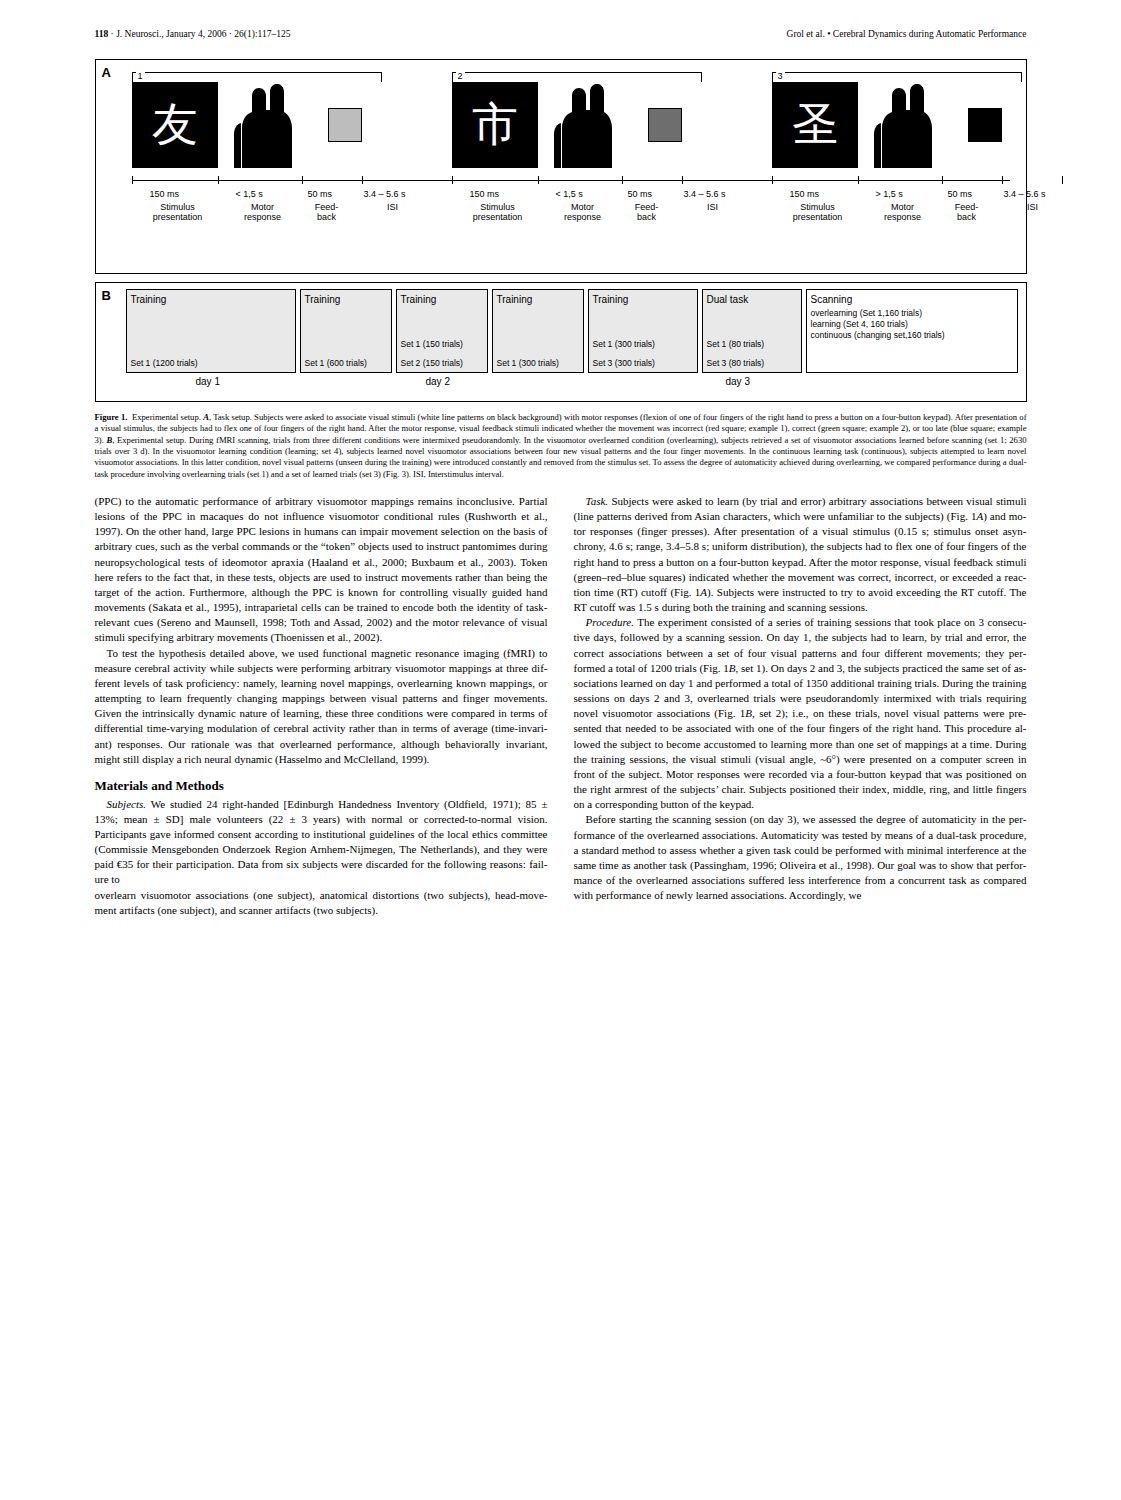118 · J. Neurosci., January 4, 2006 · 26(1):117–125
Grol et al. • Cerebral Dynamics during Automatic Performance
A
1
2
3
友
市
圣
150 ms < 1,5 s 50 ms 3.4 – 5.6 s 150 ms < 1,5 s 50 ms 3.4 – 5.6 s 150 ms > 1,5 s 50 ms 3.4 – 5.6 s
Stimulus
presentation Motor
response Feed-
back ISI Stimulus
presentation Motor
response Feed-
back ISI Stimulus
presentation Motor
response Feed-
back ISI
B
Training
Set 1 (1200 trials)
Training
Set 1 (600 trials)
Training
Set 1 (150 trials)
Set 2 (150 trials)
Training
Set 1 (300 trials)
Training
Set 1 (300 trials)
Set 3 (300 trials)
Dual task
Set 1 (80 trials)
Set 3 (80 trials)
Scanning
overlearning (Set 1,160 trials)
learning (Set 4, 160 trials)
continuous (changing set,160 trials)
day 1 day 2 day 3
Figure 1. Experimental setup. A, Task setup. Subjects were asked to associate visual stimuli (white line patterns on black background) with motor responses (flexion of one of four fingers of the right hand to press a button on a four-button keypad). After presentation of a visual stimulus, the subjects had to flex one of four fingers of the right hand. After the motor response, visual feedback stimuli indicated whether the movement was incorrect (red square; example 1), correct (green square; example 2), or too late (blue square; example 3). B, Experimental setup. During fMRI scanning, trials from three different conditions were intermixed pseudorandomly. In the visuomotor overlearned condition (overlearning), subjects retrieved a set of visuomotor associations learned before scanning (set 1; 2630 trials over 3 d). In the visuomotor learning condition (learning; set 4), subjects learned novel visuomotor associations between four new visual patterns and the four finger movements. In the continuous learning task (continuous), subjects attempted to learn novel visuomotor associations. In this latter condition, novel visual patterns (unseen during the training) were introduced constantly and removed from the stimulus set. To assess the degree of automaticity achieved during overlearning, we compared performance during a dual-task procedure involving overlearning trials (set 1) and a set of learned trials (set 3) (Fig. 3). ISI, Interstimulus interval.
(PPC) to the automatic performance of arbitrary visuomotor mappings remains inconclusive. Partial lesions of the PPC in macaques do not influence visuomotor conditional rules (Rushworth et al., 1997). On the other hand, large PPC lesions in humans can impair movement selection on the basis of arbitrary cues, such as the verbal commands or the “token” objects used to instruct pantomimes during neuropsychological tests of ideomotor apraxia (Haaland et al., 2000; Buxbaum et al., 2003). Token here refers to the fact that, in these tests, objects are used to instruct movements rather than being the target of the action. Furthermore, although the PPC is known for controlling visually guided hand movements (Sakata et al., 1995), intraparietal cells can be trained to encode both the identity of task-relevant cues (Sereno and Maunsell, 1998; Toth and Assad, 2002) and the motor relevance of visual stimuli specifying arbitrary movements (Thoenissen et al., 2002).
To test the hypothesis detailed above, we used functional magnetic resonance imaging (fMRI) to measure cerebral activity while subjects were performing arbitrary visuomotor mappings at three different levels of task proficiency: namely, learning novel mappings, overlearning known mappings, or attempting to learn frequently changing mappings between visual patterns and finger movements. Given the intrinsically dynamic nature of learning, these three conditions were compared in terms of differential time-varying modulation of cerebral activity rather than in terms of average (time-invariant) responses. Our rationale was that overlearned performance, although behaviorally invariant, might still display a rich neural dynamic (Hasselmo and McClelland, 1999).
Materials and Methods
Subjects. We studied 24 right-handed [Edinburgh Handedness Inventory (Oldfield, 1971); 85 ± 13%; mean ± SD] male volunteers (22 ± 3 years) with normal or corrected-to-normal vision. Participants gave informed consent according to institutional guidelines of the local ethics committee (Commissie Mensgebonden Onderzoek Region Arnhem-Nijmegen, The Netherlands), and they were paid €35 for their participation. Data from six subjects were discarded for the following reasons: failure to
overlearn visuomotor associations (one subject), anatomical distortions (two subjects), head-movement artifacts (one subject), and scanner artifacts (two subjects).
Task. Subjects were asked to learn (by trial and error) arbitrary associations between visual stimuli (line patterns derived from Asian characters, which were unfamiliar to the subjects) (Fig. 1A) and motor responses (finger presses). After presentation of a visual stimulus (0.15 s; stimulus onset asynchrony, 4.6 s; range, 3.4–5.8 s; uniform distribution), the subjects had to flex one of four fingers of the right hand to press a button on a four-button keypad. After the motor response, visual feedback stimuli (green–red–blue squares) indicated whether the movement was correct, incorrect, or exceeded a reaction time (RT) cutoff (Fig. 1A). Subjects were instructed to try to avoid exceeding the RT cutoff. The RT cutoff was 1.5 s during both the training and scanning sessions.
Procedure. The experiment consisted of a series of training sessions that took place on 3 consecutive days, followed by a scanning session. On day 1, the subjects had to learn, by trial and error, the correct associations between a set of four visual patterns and four different movements; they performed a total of 1200 trials (Fig. 1B, set 1). On days 2 and 3, the subjects practiced the same set of associations learned on day 1 and performed a total of 1350 additional training trials. During the training sessions on days 2 and 3, overlearned trials were pseudorandomly intermixed with trials requiring novel visuomotor associations (Fig. 1B, set 2); i.e., on these trials, novel visual patterns were presented that needed to be associated with one of the four fingers of the right hand. This procedure allowed the subject to become accustomed to learning more than one set of mappings at a time. During the training sessions, the visual stimuli (visual angle, ~6°) were presented on a computer screen in front of the subject. Motor responses were recorded via a four-button keypad that was positioned on the right armrest of the subjects’ chair. Subjects positioned their index, middle, ring, and little fingers on a corresponding button of the keypad.
Before starting the scanning session (on day 3), we assessed the degree of automaticity in the performance of the overlearned associations. Automaticity was tested by means of a dual-task procedure, a standard method to assess whether a given task could be performed with minimal interference at the same time as another task (Passingham, 1996; Oliveira et al., 1998). Our goal was to show that performance of the overlearned associations suffered less interference from a concurrent task as compared with performance of newly learned associations. Accordingly, we